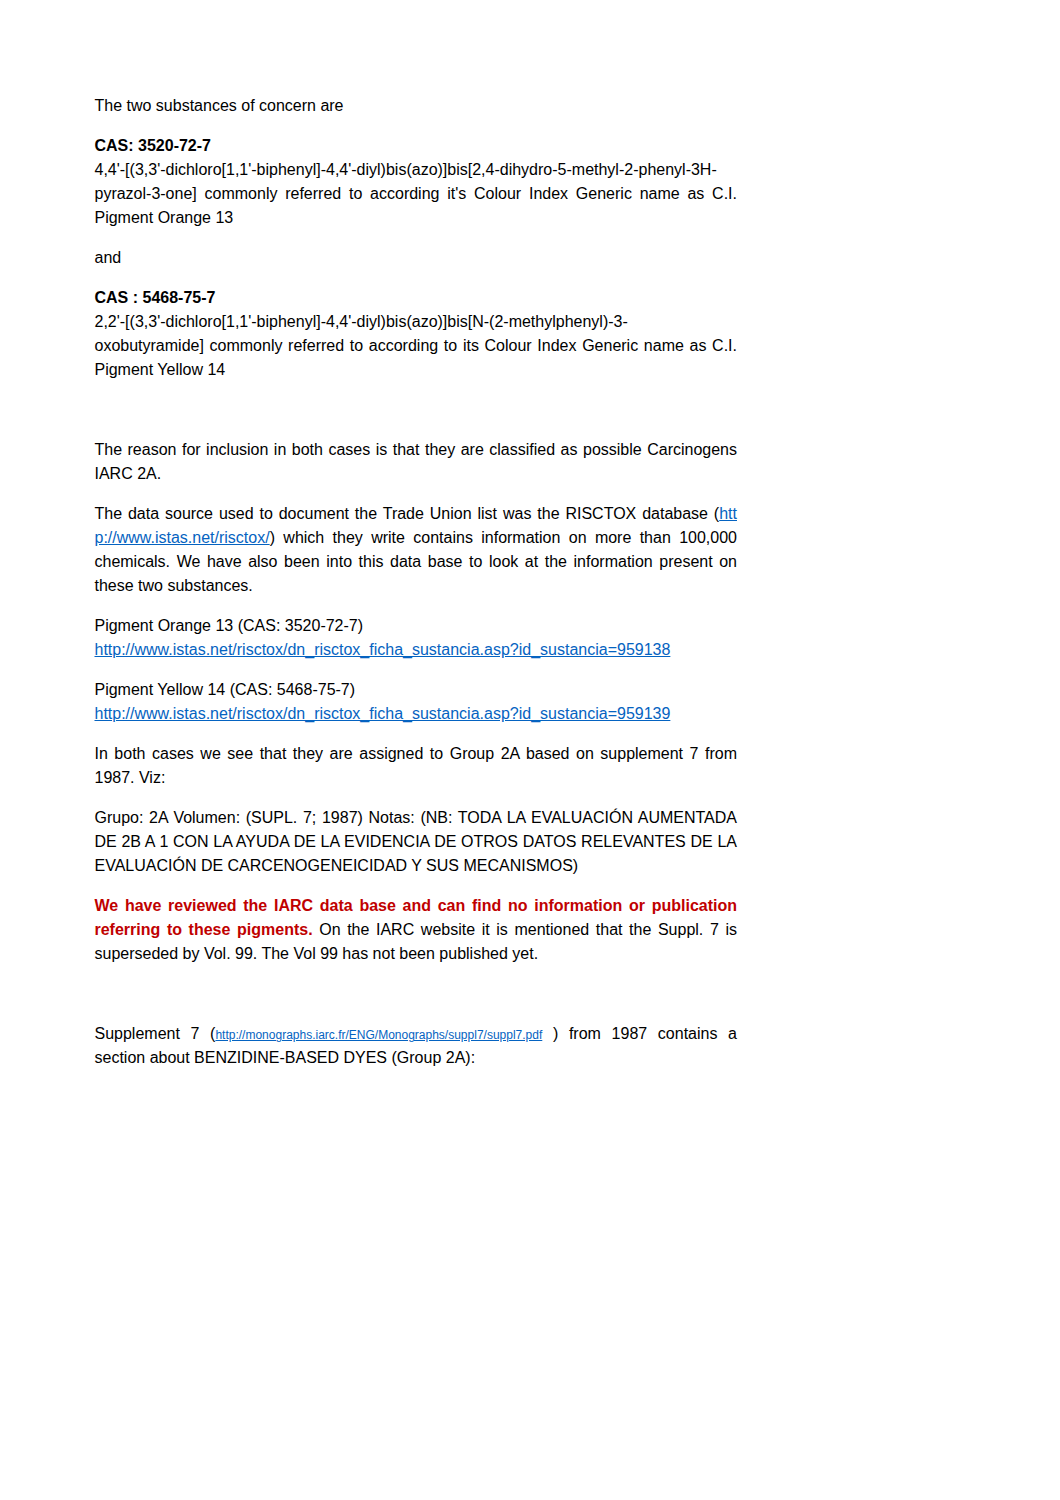The two substances of concern are
CAS: 3520-72-7
4,4'-[(3,3'-dichloro[1,1'-biphenyl]-4,4'-diyl)bis(azo)]bis[2,4-dihydro-5-methyl-2-phenyl-3H-pyrazol-3-one] commonly referred to according it's Colour Index Generic name as C.I. Pigment Orange 13
and
CAS : 5468-75-7
2,2'-[(3,3'-dichloro[1,1'-biphenyl]-4,4'-diyl)bis(azo)]bis[N-(2-methylphenyl)-3-oxobutyramide] commonly referred to according to its Colour Index Generic name as C.I. Pigment Yellow 14
The reason for inclusion in both cases is that they are classified as possible Carcinogens IARC 2A.
The data source used to document the Trade Union list was the RISCTOX database (http://www.istas.net/risctox/) which they write contains information on more than 100,000 chemicals. We have also been into this data base to look at the information present on these two substances.
Pigment Orange 13 (CAS: 3520-72-7)
http://www.istas.net/risctox/dn_risctox_ficha_sustancia.asp?id_sustancia=959138
Pigment Yellow 14 (CAS: 5468-75-7)
http://www.istas.net/risctox/dn_risctox_ficha_sustancia.asp?id_sustancia=959139
In both cases we see that they are assigned to Group 2A based on supplement 7 from 1987. Viz:
Grupo: 2A Volumen: (SUPL. 7; 1987) Notas: (NB: TODA LA EVALUACIÓN AUMENTADA DE 2B A 1 CON LA AYUDA DE LA EVIDENCIA DE OTROS DATOS RELEVANTES DE LA EVALUACIÓN DE CARCENOGENEICIDAD Y SUS MECANISMOS)
We have reviewed the IARC data base and can find no information or publication referring to these pigments. On the IARC website it is mentioned that the Suppl. 7 is superseded by Vol. 99. The Vol 99 has not been published yet.
Supplement 7 (http://monographs.iarc.fr/ENG/Monographs/suppl7/suppl7.pdf ) from 1987 contains a section about BENZIDINE-BASED DYES (Group 2A):